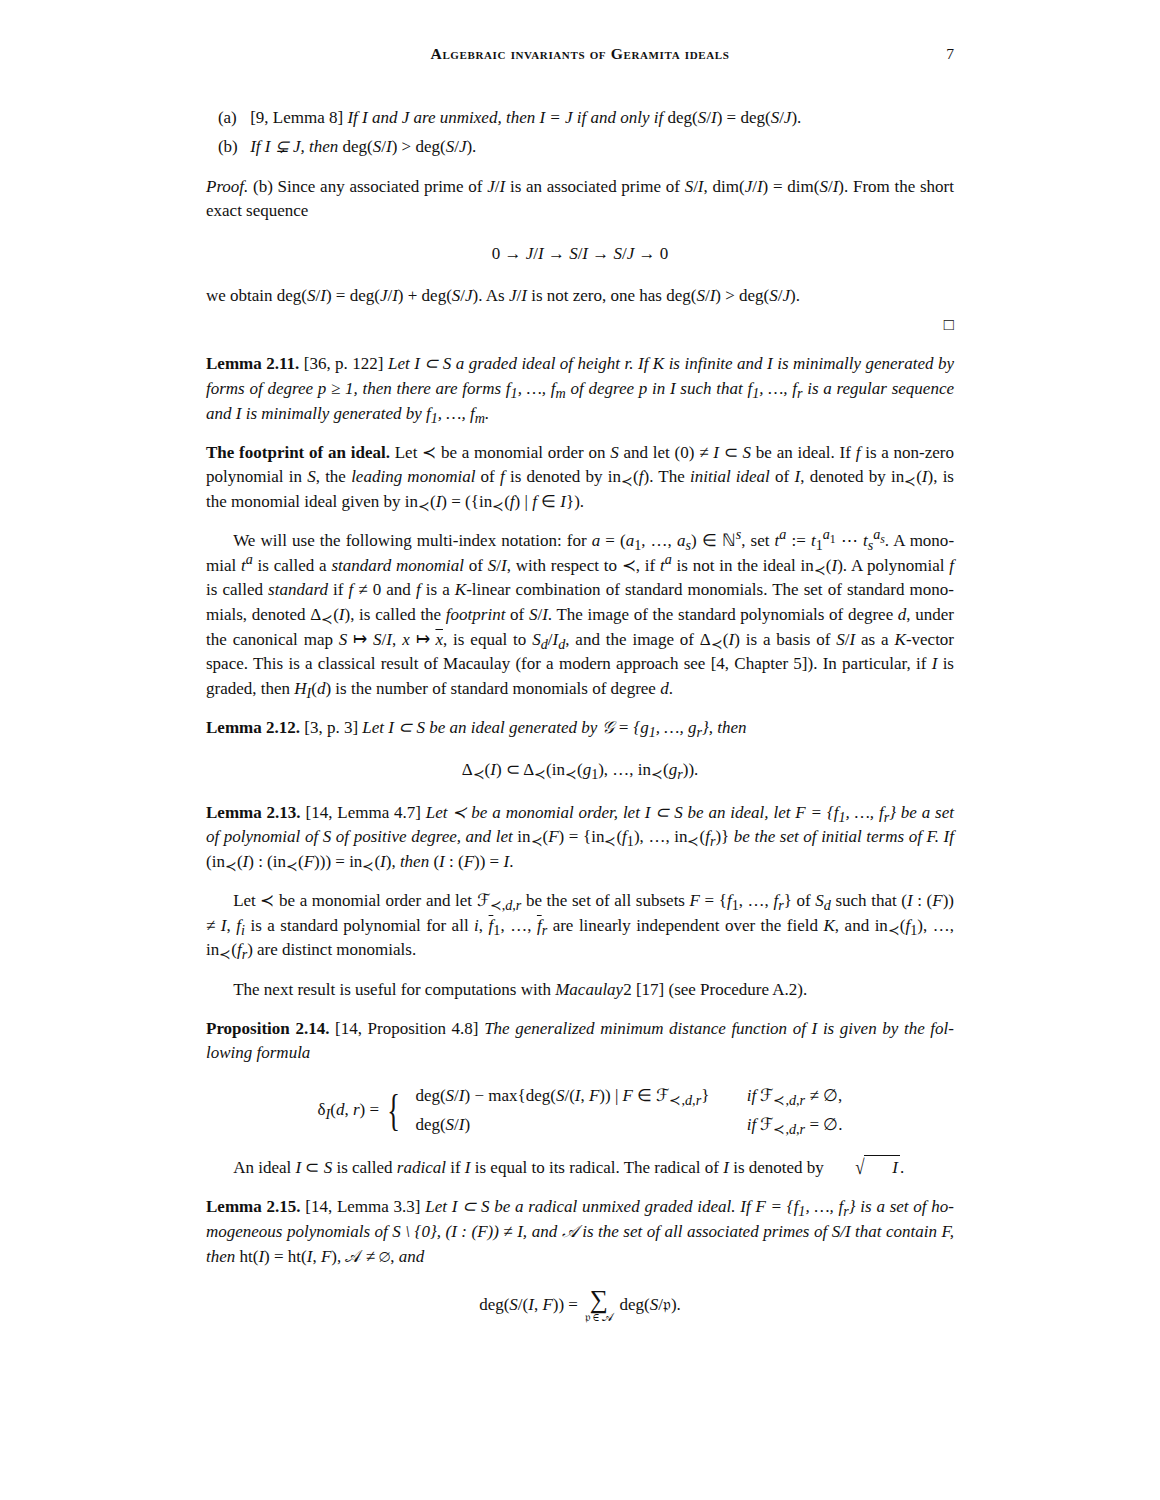Algebraic invariants of Geramita ideals 7
(a) [9, Lemma 8] If I and J are unmixed, then I = J if and only if deg(S/I) = deg(S/J).
(b) If I ⊊ J, then deg(S/I) > deg(S/J).
Proof. (b) Since any associated prime of J/I is an associated prime of S/I, dim(J/I) = dim(S/I). From the short exact sequence
0 → J/I → S/I → S/J → 0
we obtain deg(S/I) = deg(J/I) + deg(S/J). As J/I is not zero, one has deg(S/I) > deg(S/J).
□
Lemma 2.11. [36, p. 122] Let I ⊂ S a graded ideal of height r. If K is infinite and I is minimally generated by forms of degree p ≥ 1, then there are forms f1, …, fm of degree p in I such that f1, …, fr is a regular sequence and I is minimally generated by f1, …, fm.
The footprint of an ideal. Let ≺ be a monomial order on S and let (0) ≠ I ⊂ S be an ideal. If f is a non-zero polynomial in S, the leading monomial of f is denoted by in≺(f). The initial ideal of I, denoted by in≺(I), is the monomial ideal given by in≺(I) = ({in≺(f) | f ∈ I}).
We will use the following multi-index notation: for a = (a1, …, as) ∈ ℕs, set ta := t1a1 ⋯ tsas. A monomial ta is called a standard monomial of S/I, with respect to ≺, if ta is not in the ideal in≺(I). A polynomial f is called standard if f ≠ 0 and f is a K-linear combination of standard monomials. The set of standard monomials, denoted Δ≺(I), is called the footprint of S/I. The image of the standard polynomials of degree d, under the canonical map S ↦ S/I, x ↦ x, is equal to Sd/Id, and the image of Δ≺(I) is a basis of S/I as a K-vector space. This is a classical result of Macaulay (for a modern approach see [4, Chapter 5]). In particular, if I is graded, then HI(d) is the number of standard monomials of degree d.
Lemma 2.12. [3, p. 3] Let I ⊂ S be an ideal generated by 𝒢 = {g1, …, gr}, then
Δ≺(I) ⊂ Δ≺(in≺(g1), …, in≺(gr)).
Lemma 2.13. [14, Lemma 4.7] Let ≺ be a monomial order, let I ⊂ S be an ideal, let F = {f1, …, fr} be a set of polynomial of S of positive degree, and let in≺(F) = {in≺(f1), …, in≺(fr)} be the set of initial terms of F. If (in≺(I) : (in≺(F))) = in≺(I), then (I : (F)) = I.
Let ≺ be a monomial order and let ℱ≺,d,r be the set of all subsets F = {f1, …, fr} of Sd such that (I : (F)) ≠ I, fi is a standard polynomial for all i, f1, …, fr are linearly independent over the field K, and in≺(f1), …, in≺(fr) are distinct monomials.
The next result is useful for computations with Macaulay2 [17] (see Procedure A.2).
Proposition 2.14. [14, Proposition 4.8] The generalized minimum distance function of I is given by the following formula
δI(d, r) = { deg(S/I) − max{deg(S/(I, F)) | F ∈ ℱ≺,d,r}if ℱ≺,d,r ≠ ∅, deg(S/I) if ℱ≺,d,r = ∅.
An ideal I ⊂ S is called radical if I is equal to its radical. The radical of I is denoted by √I.
Lemma 2.15. [14, Lemma 3.3] Let I ⊂ S be a radical unmixed graded ideal. If F = {f1, …, fr} is a set of homogeneous polynomials of S \ {0}, (I : (F)) ≠ I, and 𝒜 is the set of all associated primes of S/I that contain F, then ht(I) = ht(I, F), 𝒜 ≠ ∅, and
deg(S/(I, F)) = ∑𝔭 ∈ 𝒜 deg(S/𝔭).